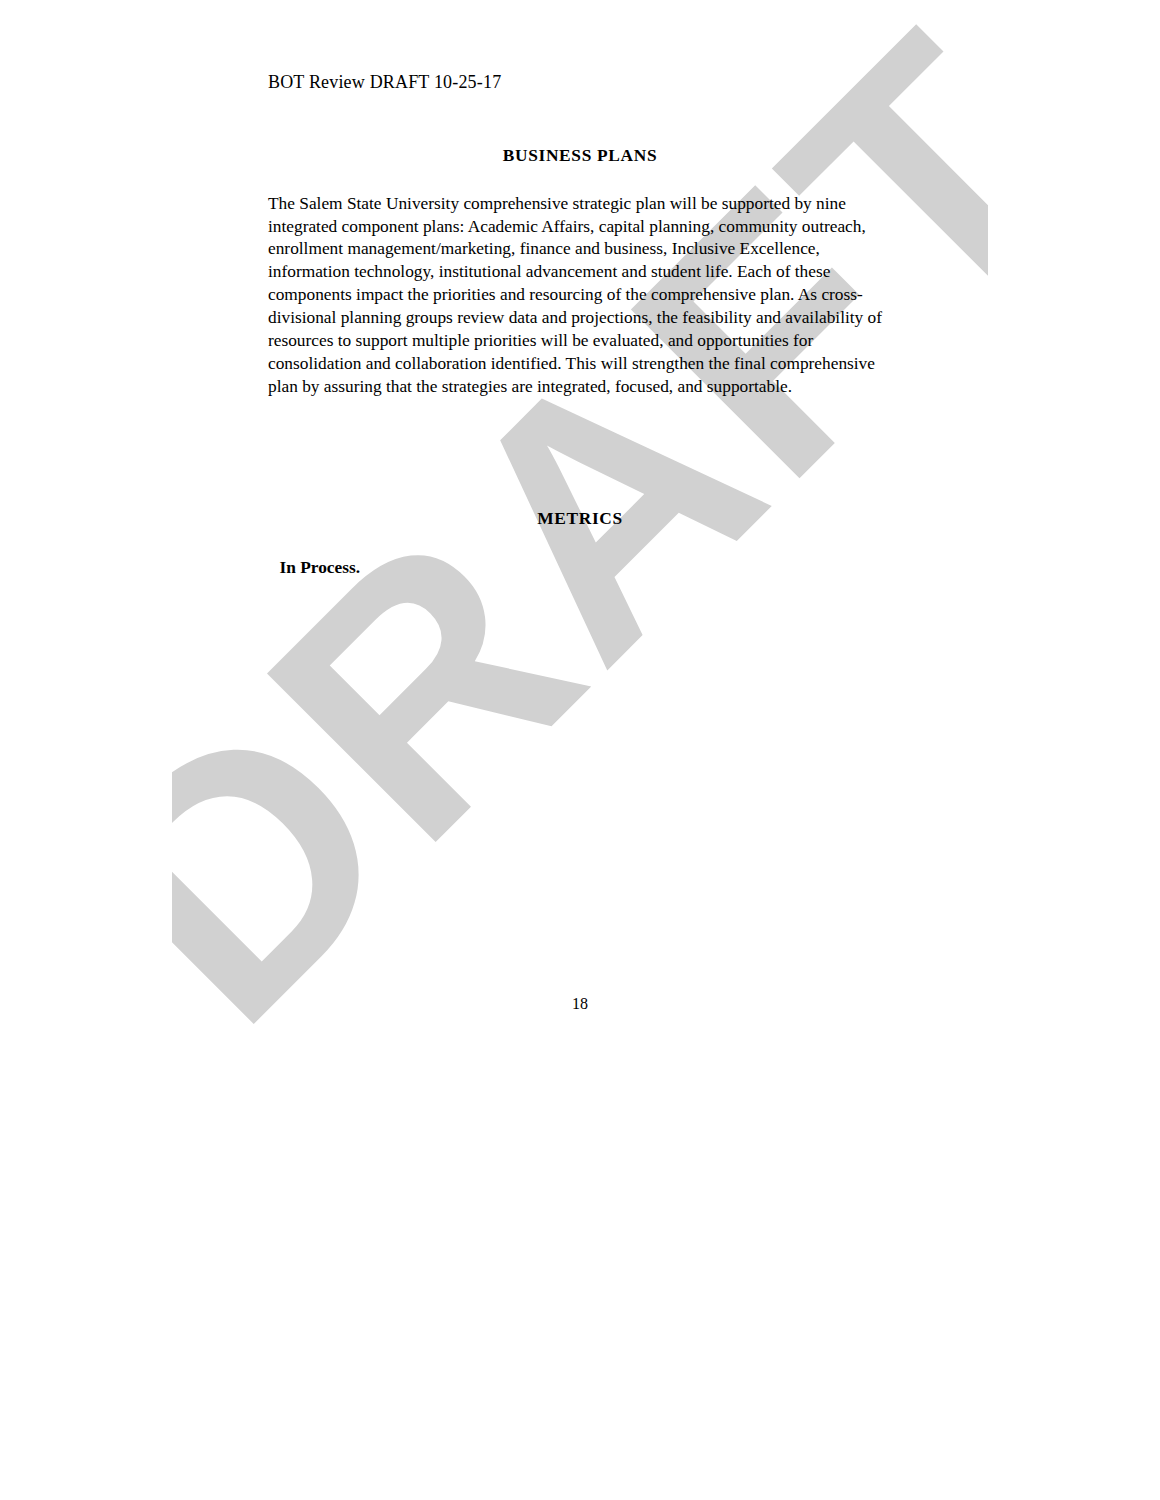DRAFT
BOT Review DRAFT 10-25-17
BUSINESS PLANS
The Salem State University comprehensive strategic plan will be supported by nine integrated component plans: Academic Affairs, capital planning, community outreach, enrollment management/marketing, finance and business, Inclusive Excellence, information technology, institutional advancement and student life. Each of these components impact the priorities and resourcing of the comprehensive plan. As cross-divisional planning groups review data and projections, the feasibility and availability of resources to support multiple priorities will be evaluated, and opportunities for consolidation and collaboration identified. This will strengthen the final comprehensive plan by assuring that the strategies are integrated, focused, and supportable.
METRICS
In Process.
18